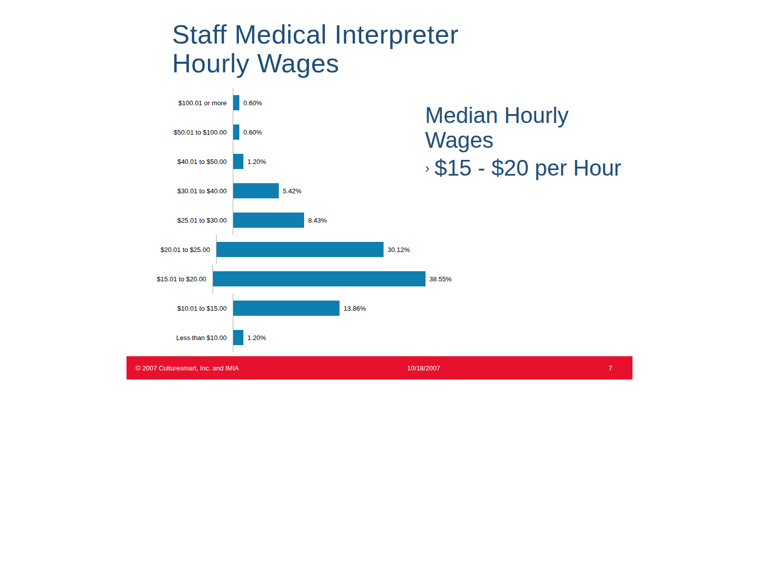Staff Medical Interpreter
Hourly Wages
$100.01 or more
0.60%
$50.01 to $100.00
0.60%
$40.01 to $50.00
1.20%
$30.01 to $40.00
5.42%
$25.01 to $30.00
8.43%
$20.01 to $25.00
30.12%
$15.01 to $20.00
38.55%
$10.01 to $15.00
13.86%
Less than $10.00
1.20%
Median Hourly Wages
›$15 - $20 per Hour
© 2007 Culturesmart, Inc. and IMIA
10/18/2007
7